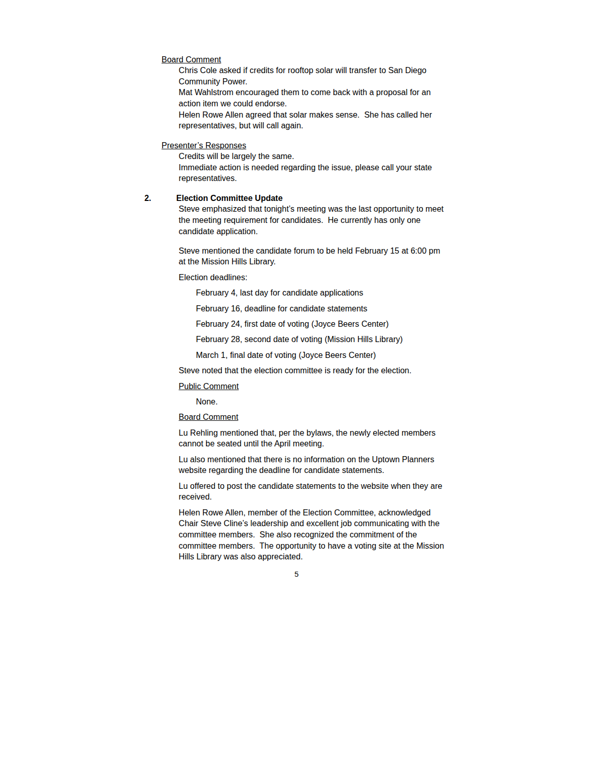Board Comment
Chris Cole asked if credits for rooftop solar will transfer to San Diego Community Power.
Mat Wahlstrom encouraged them to come back with a proposal for an action item we could endorse.
Helen Rowe Allen agreed that solar makes sense. She has called her representatives, but will call again.
Presenter’s Responses
Credits will be largely the same.
Immediate action is needed regarding the issue, please call your state representatives.
2. Election Committee Update
Steve emphasized that tonight’s meeting was the last opportunity to meet the meeting requirement for candidates. He currently has only one candidate application.
Steve mentioned the candidate forum to be held February 15 at 6:00 pm at the Mission Hills Library.
Election deadlines:
February 4, last day for candidate applications
February 16, deadline for candidate statements
February 24, first date of voting (Joyce Beers Center)
February 28, second date of voting (Mission Hills Library)
March 1, final date of voting (Joyce Beers Center)
Steve noted that the election committee is ready for the election.
Public Comment
None.
Board Comment
Lu Rehling mentioned that, per the bylaws, the newly elected members cannot be seated until the April meeting.
Lu also mentioned that there is no information on the Uptown Planners website regarding the deadline for candidate statements.
Lu offered to post the candidate statements to the website when they are received.
Helen Rowe Allen, member of the Election Committee, acknowledged Chair Steve Cline’s leadership and excellent job communicating with the committee members. She also recognized the commitment of the committee members. The opportunity to have a voting site at the Mission Hills Library was also appreciated.
5